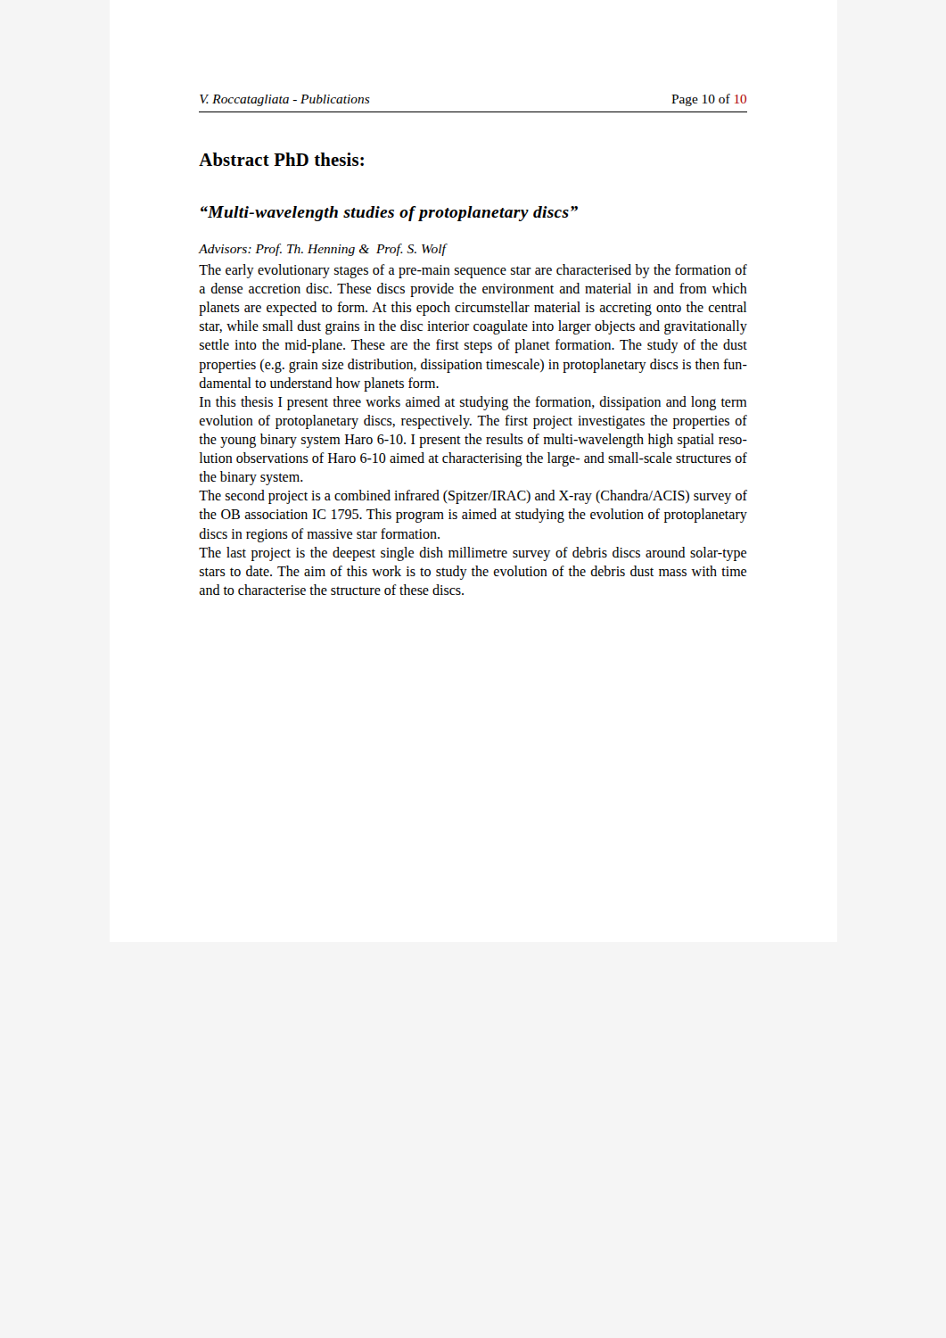V. Roccatagliata - Publications Page 10 of 10
Abstract PhD thesis:
“Multi-wavelength studies of protoplanetary discs”
Advisors: Prof. Th. Henning & Prof. S. Wolf
The early evolutionary stages of a pre-main sequence star are characterised by the formation of a dense accretion disc. These discs provide the environment and material in and from which planets are expected to form. At this epoch circumstellar material is accreting onto the central star, while small dust grains in the disc interior coagulate into larger objects and gravitationally settle into the mid-plane. These are the first steps of planet formation. The study of the dust properties (e.g. grain size distribution, dissipation timescale) in protoplanetary discs is then fundamental to understand how planets form.
In this thesis I present three works aimed at studying the formation, dissipation and long term evolution of protoplanetary discs, respectively. The first project investigates the properties of the young binary system Haro 6-10. I present the results of multi-wavelength high spatial resolution observations of Haro 6-10 aimed at characterising the large- and small-scale structures of the binary system.
The second project is a combined infrared (Spitzer/IRAC) and X-ray (Chandra/ACIS) survey of the OB association IC 1795. This program is aimed at studying the evolution of protoplanetary discs in regions of massive star formation.
The last project is the deepest single dish millimetre survey of debris discs around solar-type stars to date. The aim of this work is to study the evolution of the debris dust mass with time and to characterise the structure of these discs.